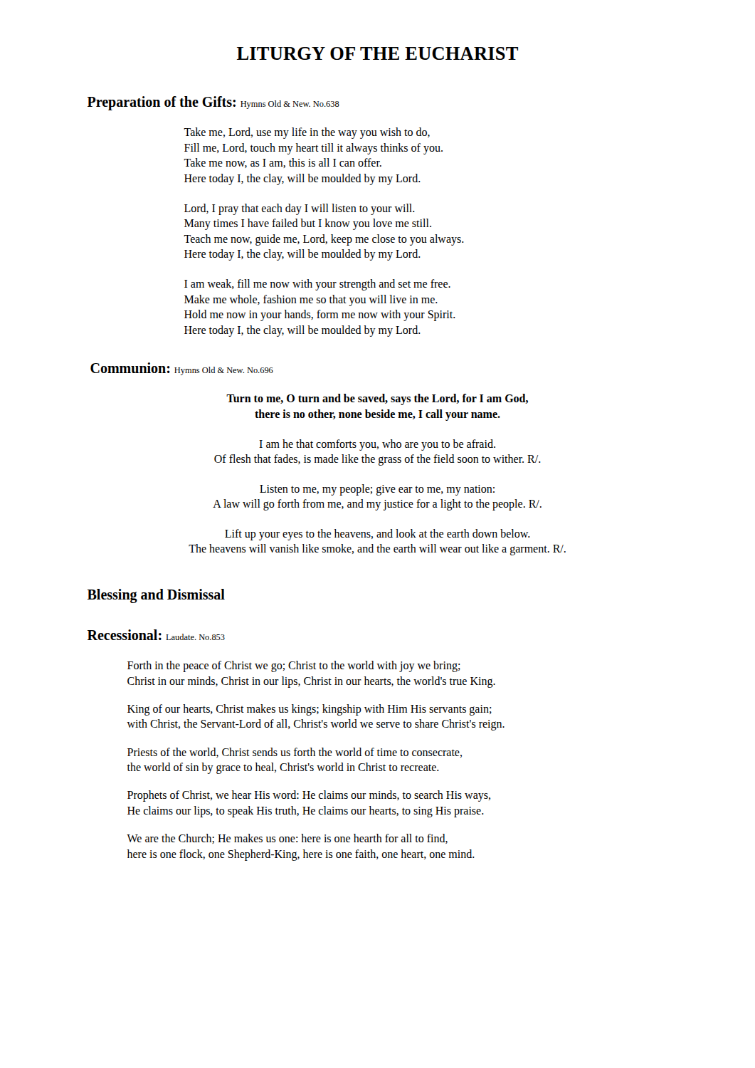LITURGY OF THE EUCHARIST
Preparation of the Gifts: Hymns Old & New. No.638
Take me, Lord, use my life in the way you wish to do,
Fill me, Lord, touch my heart till it always thinks of you.
Take me now, as I am, this is all I can offer.
Here today I, the clay, will be moulded by my Lord.
Lord, I pray that each day I will listen to your will.
Many times I have failed but I know you love me still.
Teach me now, guide me, Lord, keep me close to you always.
Here today I, the clay, will be moulded by my Lord.
I am weak, fill me now with your strength and set me free.
Make me whole, fashion me so that you will live in me.
Hold me now in your hands, form me now with your Spirit.
Here today I, the clay, will be moulded by my Lord.
Communion: Hymns Old & New. No.696
Turn to me, O turn and be saved, says the Lord, for I am God,
there is no other, none beside me, I call your name.
I am he that comforts you, who are you to be afraid.
Of flesh that fades, is made like the grass of the field soon to wither. R/.
Listen to me, my people; give ear to me, my nation:
A law will go forth from me, and my justice for a light to the people. R/.
Lift up your eyes to the heavens, and look at the earth down below.
The heavens will vanish like smoke, and the earth will wear out like a garment. R/.
Blessing and Dismissal
Recessional: Laudate. No.853
Forth in the peace of Christ we go; Christ to the world with joy we bring;
Christ in our minds, Christ in our lips, Christ in our hearts, the world's true King.
King of our hearts, Christ makes us kings; kingship with Him His servants gain;
with Christ, the Servant-Lord of all, Christ's world we serve to share Christ's reign.
Priests of the world, Christ sends us forth the world of time to consecrate,
the world of sin by grace to heal, Christ's world in Christ to recreate.
Prophets of Christ, we hear His word: He claims our minds, to search His ways,
He claims our lips, to speak His truth, He claims our hearts, to sing His praise.
We are the Church; He makes us one: here is one hearth for all to find,
here is one flock, one Shepherd-King, here is one faith, one heart, one mind.